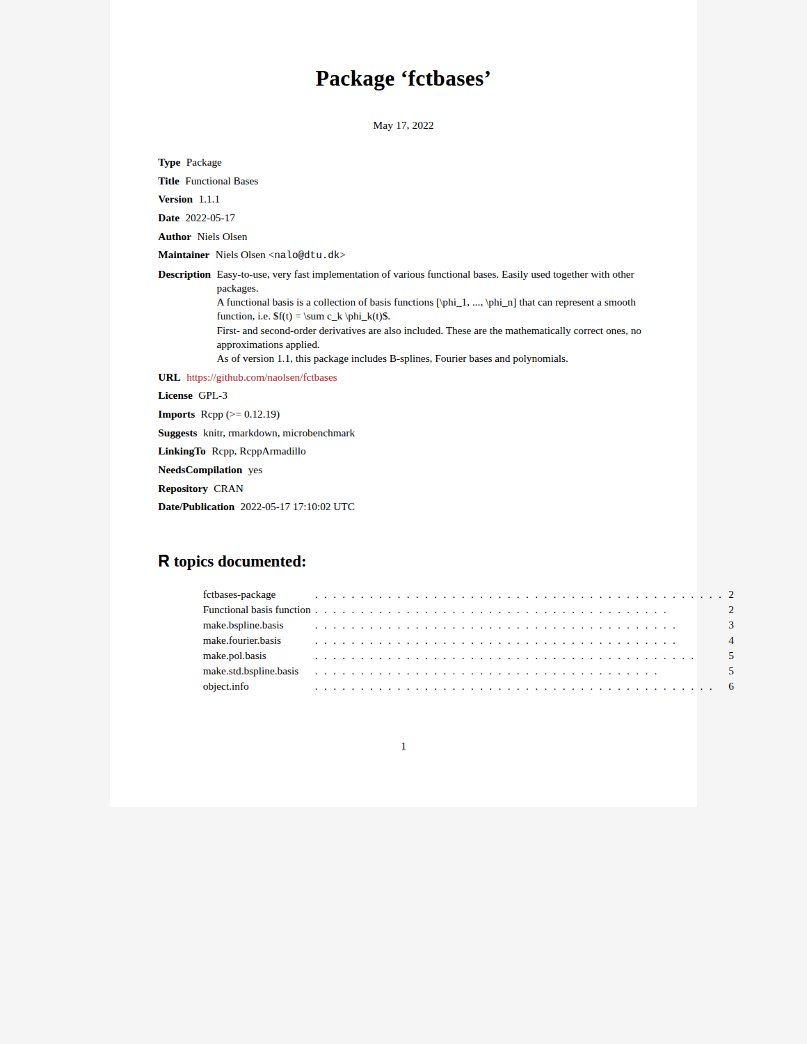Package ‘fctbases’
May 17, 2022
Type
Package
Title
Functional Bases
Version
1.1.1
Date
2022-05-17
Author
Niels Olsen
Maintainer
Niels Olsen <nalo@dtu.dk>
Description
Easy-to-use, very fast implementation of various functional bases. Easily used together with other packages.
A functional basis is a collection of basis functions [\phi_1, ..., \phi_n] that can represent a smooth function, i.e. $f(t) = \sum c_k \phi_k(t)$.
First- and second-order derivatives are also included. These are the mathematically correct ones, no approximations applied.
As of version 1.1, this package includes B-splines, Fourier bases and polynomials.
URL
https://github.com/naolsen/fctbases
License
GPL-3
Imports
Rcpp (>= 0.12.19)
Suggests
knitr, rmarkdown, microbenchmark
LinkingTo
Rcpp, RcppArmadillo
NeedsCompilation
yes
Repository
CRAN
Date/Publication
2022-05-17 17:10:02 UTC
R topics documented:
| fctbases-package | . . . . . . . . . . . . . . . . . . . . . . . . . . . . . . . . . . . . . . . . . . . . . | 2 |
| Functional basis function | . . . . . . . . . . . . . . . . . . . . . . . . . . . . . . . . . . . . . . . | 2 |
| make.bspline.basis | . . . . . . . . . . . . . . . . . . . . . . . . . . . . . . . . . . . . . . . . | 3 |
| make.fourier.basis | . . . . . . . . . . . . . . . . . . . . . . . . . . . . . . . . . . . . . . . . | 4 |
| make.pol.basis | . . . . . . . . . . . . . . . . . . . . . . . . . . . . . . . . . . . . . . . . . . | 5 |
| make.std.bspline.basis | . . . . . . . . . . . . . . . . . . . . . . . . . . . . . . . . . . . . . . | 5 |
| object.info | . . . . . . . . . . . . . . . . . . . . . . . . . . . . . . . . . . . . . . . . . . . . | 6 |
1